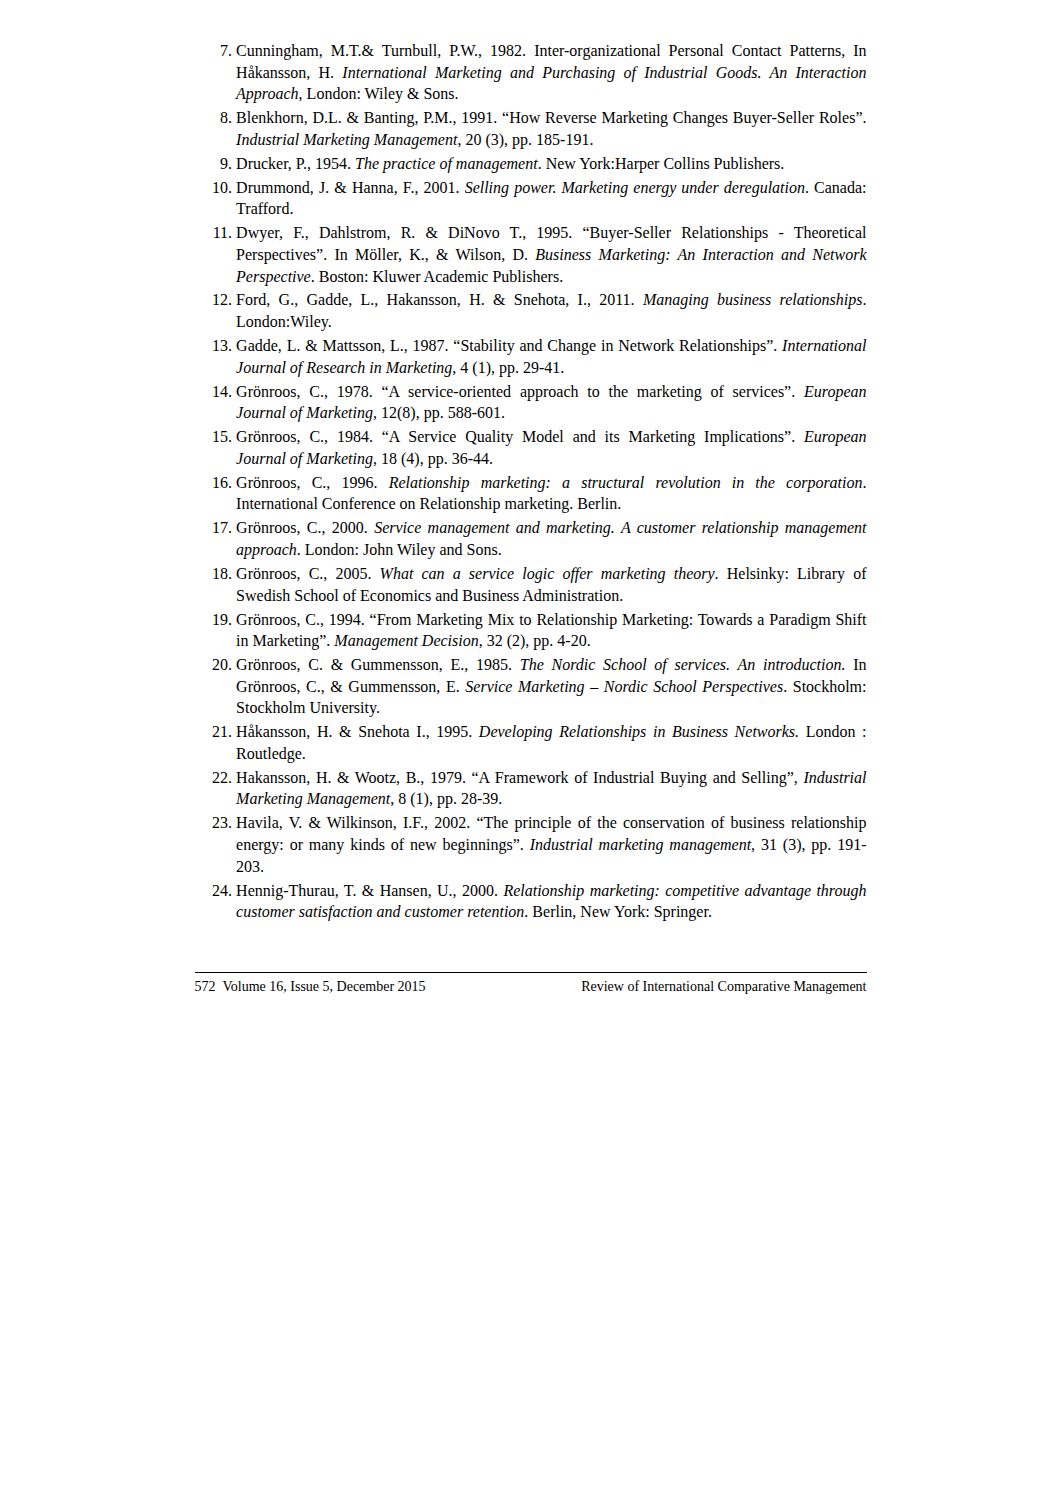Cunningham, M.T.& Turnbull, P.W., 1982. Inter-organizational Personal Contact Patterns, In Håkansson, H. International Marketing and Purchasing of Industrial Goods. An Interaction Approach, London: Wiley & Sons.
Blenkhorn, D.L. & Banting, P.M., 1991. “How Reverse Marketing Changes Buyer-Seller Roles”. Industrial Marketing Management, 20 (3), pp. 185-191.
Drucker, P., 1954. The practice of management. New York:Harper Collins Publishers.
Drummond, J. & Hanna, F., 2001. Selling power. Marketing energy under deregulation. Canada: Trafford.
Dwyer, F., Dahlstrom, R. & DiNovo T., 1995. “Buyer-Seller Relationships - Theoretical Perspectives”. In Möller, K., & Wilson, D. Business Marketing: An Interaction and Network Perspective. Boston: Kluwer Academic Publishers.
Ford, G., Gadde, L., Hakansson, H. & Snehota, I., 2011. Managing business relationships. London:Wiley.
Gadde, L. & Mattsson, L., 1987. “Stability and Change in Network Relationships”. International Journal of Research in Marketing, 4 (1), pp. 29-41.
Grönroos, C., 1978. “A service-oriented approach to the marketing of services”. European Journal of Marketing, 12(8), pp. 588-601.
Grönroos, C., 1984. “A Service Quality Model and its Marketing Implications”. European Journal of Marketing, 18 (4), pp. 36-44.
Grönroos, C., 1996. Relationship marketing: a structural revolution in the corporation. International Conference on Relationship marketing. Berlin.
Grönroos, C., 2000. Service management and marketing. A customer relationship management approach. London: John Wiley and Sons.
Grönroos, C., 2005. What can a service logic offer marketing theory. Helsinky: Library of Swedish School of Economics and Business Administration.
Grönroos, C., 1994. “From Marketing Mix to Relationship Marketing: Towards a Paradigm Shift in Marketing”. Management Decision, 32 (2), pp. 4-20.
Grönroos, C. & Gummensson, E., 1985. The Nordic School of services. An introduction. In Grönroos, C., & Gummensson, E. Service Marketing – Nordic School Perspectives. Stockholm: Stockholm University.
Håkansson, H. & Snehota I., 1995. Developing Relationships in Business Networks. London : Routledge.
Hakansson, H. & Wootz, B., 1979. “A Framework of Industrial Buying and Selling”, Industrial Marketing Management, 8 (1), pp. 28-39.
Havila, V. & Wilkinson, I.F., 2002. “The principle of the conservation of business relationship energy: or many kinds of new beginnings”. Industrial marketing management, 31 (3), pp. 191-203.
Hennig-Thurau, T. & Hansen, U., 2000. Relationship marketing: competitive advantage through customer satisfaction and customer retention. Berlin, New York: Springer.
572 Volume 16, Issue 5, December 2015 Review of International Comparative Management